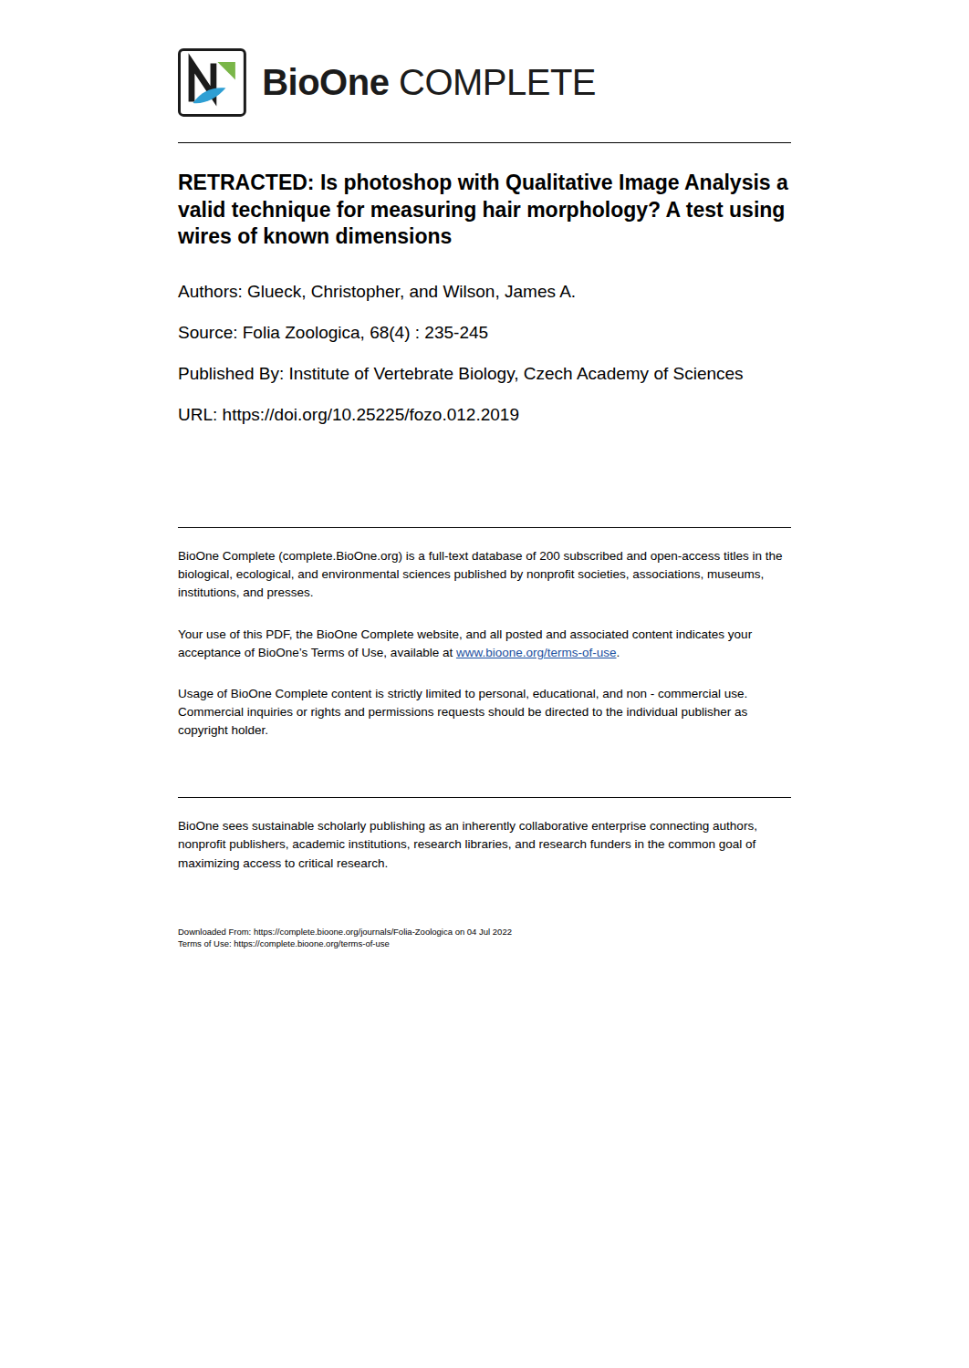Bio One COMPLETE
RETRACTED: Is photoshop with Qualitative Image Analysis a valid technique for measuring hair morphology? A test using wires of known dimensions
Authors: Glueck, Christopher, and Wilson, James A.
Source: Folia Zoologica, 68(4) : 235-245
Published By: Institute of Vertebrate Biology, Czech Academy of Sciences
URL: https://doi.org/10.25225/fozo.012.2019
BioOne Complete (complete.BioOne.org) is a full-text database of 200 subscribed and open-access titles in the biological, ecological, and environmental sciences published by nonprofit societies, associations, museums, institutions, and presses.
Your use of this PDF, the BioOne Complete website, and all posted and associated content indicates your acceptance of BioOne’s Terms of Use, available at www.bioone.org/terms-of-use.
Usage of BioOne Complete content is strictly limited to personal, educational, and non - commercial use. Commercial inquiries or rights and permissions requests should be directed to the individual publisher as copyright holder.
BioOne sees sustainable scholarly publishing as an inherently collaborative enterprise connecting authors, nonprofit publishers, academic institutions, research libraries, and research funders in the common goal of maximizing access to critical research.
Downloaded From: https://complete.bioone.org/journals/Folia-Zoologica on 04 Jul 2022
Terms of Use: https://complete.bioone.org/terms-of-use